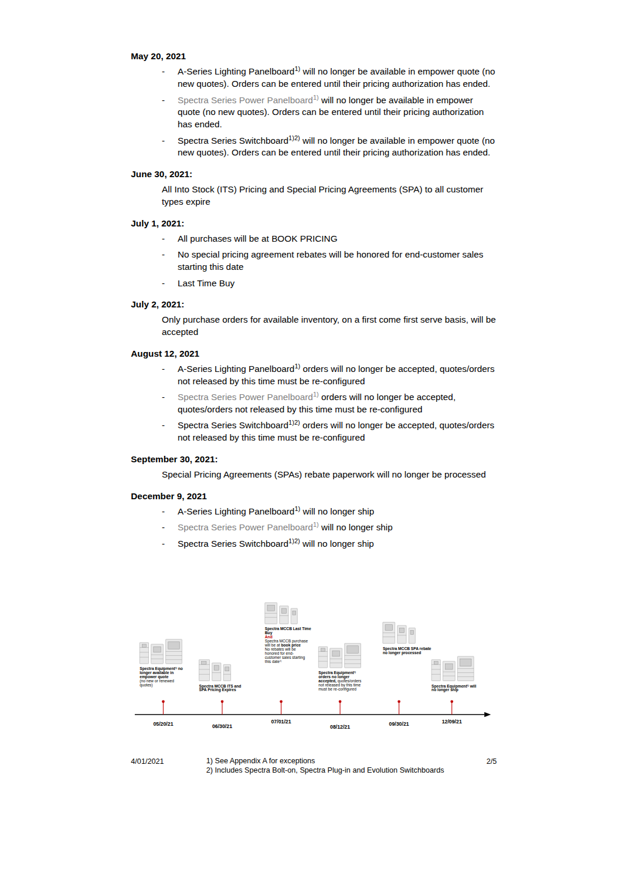May 20, 2021
A-Series Lighting Panelboard1) will no longer be available in empower quote (no new quotes). Orders can be entered until their pricing authorization has ended.
Spectra Series Power Panelboard1) will no longer be available in empower quote (no new quotes). Orders can be entered until their pricing authorization has ended.
Spectra Series Switchboard1)2) will no longer be available in empower quote (no new quotes). Orders can be entered until their pricing authorization has ended.
June 30, 2021:
All Into Stock (ITS) Pricing and Special Pricing Agreements (SPA) to all customer types expire
July 1, 2021:
All purchases will be at BOOK PRICING
No special pricing agreement rebates will be honored for end-customer sales starting this date
Last Time Buy
July 2, 2021:
Only purchase orders for available inventory, on a first come first serve basis, will be accepted
August 12, 2021
A-Series Lighting Panelboard1) orders will no longer be accepted, quotes/orders not released by this time must be re-configured
Spectra Series Power Panelboard1) orders will no longer be accepted, quotes/orders not released by this time must be re-configured
Spectra Series Switchboard1)2) orders will no longer be accepted, quotes/orders not released by this time must be re-configured
September 30, 2021:
Special Pricing Agreements (SPAs) rebate paperwork will no longer be processed
December 9, 2021
A-Series Lighting Panelboard1) will no longer ship
Spectra Series Power Panelboard1) will no longer ship
Spectra Series Switchboard1)2) will no longer ship
05/20/21 06/30/21 07/01/21 08/12/21 09/30/21 12/09/21 Spectra Equipment1) no longer available in empower quote (no new or renewed quotes) Spectra MCCB ITS and SPA Pricing Expires Spectra MCCB Last Time Buy And Spectra MCCB purchase will be at book price No rebates will be honored for end- customer sales starting this date2) Spectra Equipment1) orders no longer accepted, quotes/orders not released by this time must be re-configured Spectra MCCB SPA rebate no longer processed Spectra Equipment1) will no longer ship
4/01/2021
1) See Appendix A for exceptions
2) Includes Spectra Bolt-on, Spectra Plug-in and Evolution Switchboards
2/5